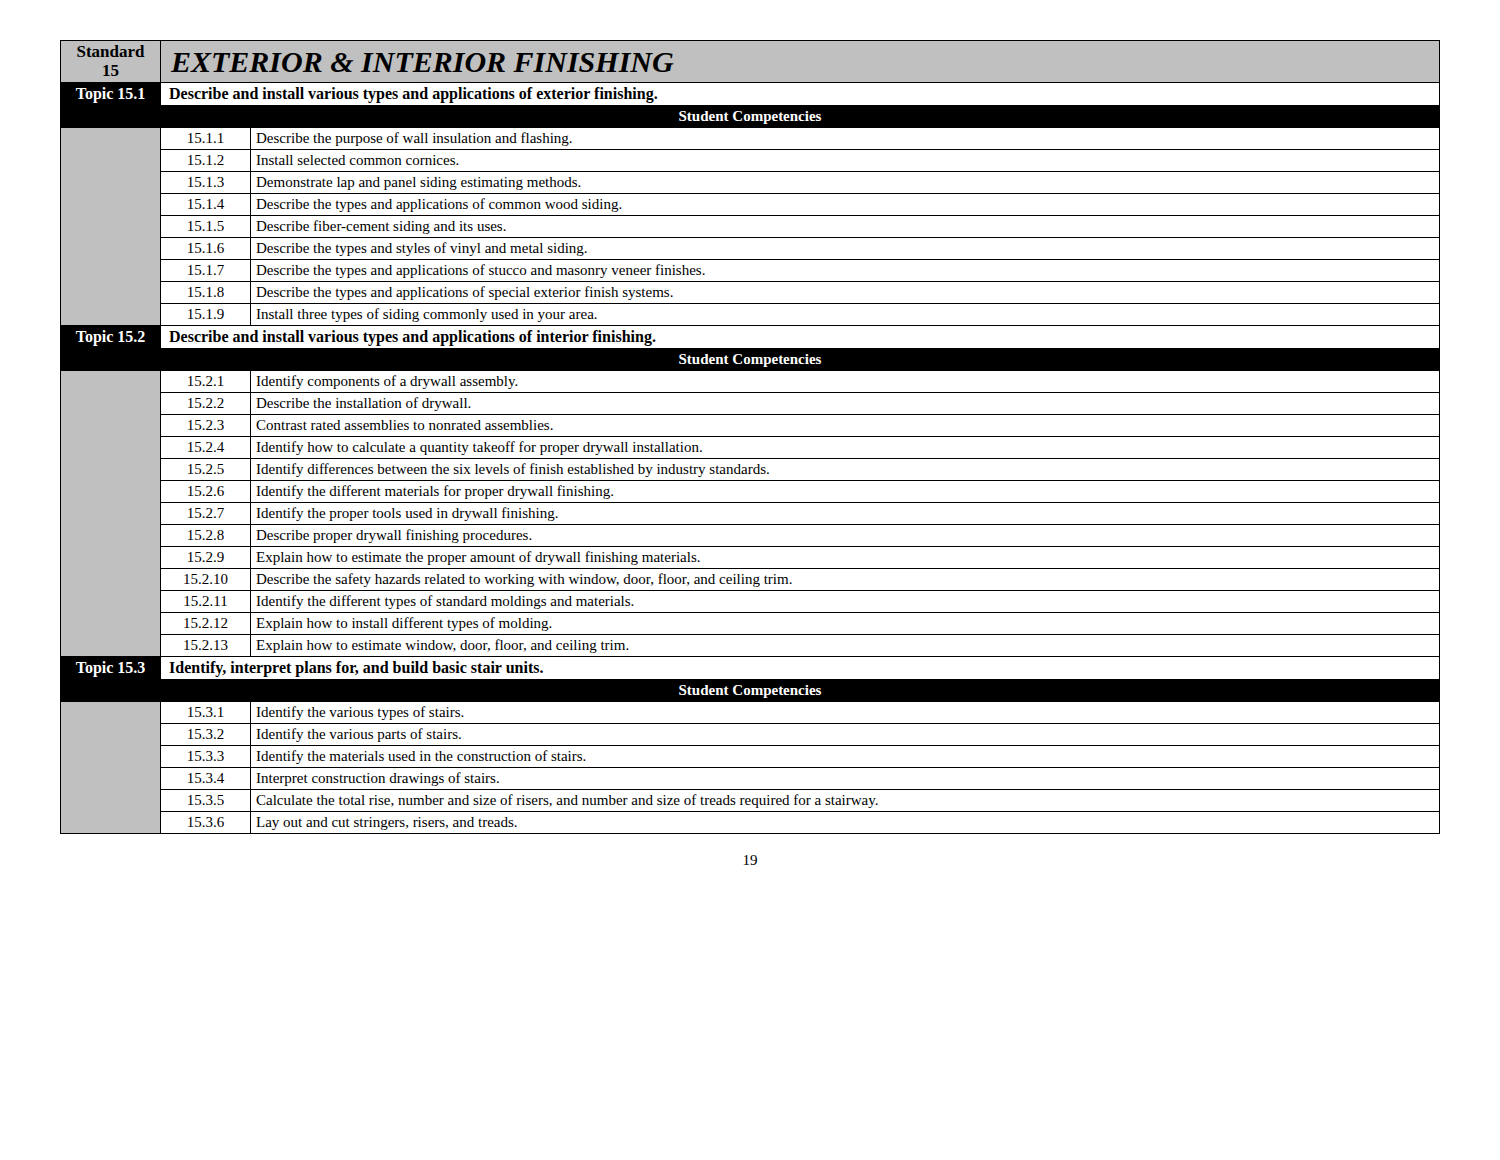| Standard 15 | EXTERIOR & INTERIOR FINISHING |
| Topic 15.1 | Describe and install various types and applications of exterior finishing. |
| Student Competencies |
| | 15.1.1 | Describe the purpose of wall insulation and flashing. |
| 15.1.2 | Install selected common cornices. |
| 15.1.3 | Demonstrate lap and panel siding estimating methods. |
| 15.1.4 | Describe the types and applications of common wood siding. |
| 15.1.5 | Describe fiber-cement siding and its uses. |
| 15.1.6 | Describe the types and styles of vinyl and metal siding. |
| 15.1.7 | Describe the types and applications of stucco and masonry veneer finishes. |
| 15.1.8 | Describe the types and applications of special exterior finish systems. |
| 15.1.9 | Install three types of siding commonly used in your area. |
| Topic 15.2 | Describe and install various types and applications of interior finishing. |
| Student Competencies |
| | 15.2.1 | Identify components of a drywall assembly. |
| 15.2.2 | Describe the installation of drywall. |
| 15.2.3 | Contrast rated assemblies to nonrated assemblies. |
| 15.2.4 | Identify how to calculate a quantity takeoff for proper drywall installation. |
| 15.2.5 | Identify differences between the six levels of finish established by industry standards. |
| 15.2.6 | Identify the different materials for proper drywall finishing. |
| 15.2.7 | Identify the proper tools used in drywall finishing. |
| 15.2.8 | Describe proper drywall finishing procedures. |
| 15.2.9 | Explain how to estimate the proper amount of drywall finishing materials. |
| 15.2.10 | Describe the safety hazards related to working with window, door, floor, and ceiling trim. |
| 15.2.11 | Identify the different types of standard moldings and materials. |
| 15.2.12 | Explain how to install different types of molding. |
| 15.2.13 | Explain how to estimate window, door, floor, and ceiling trim. |
| Topic 15.3 | Identify, interpret plans for, and build basic stair units. |
| Student Competencies |
| | 15.3.1 | Identify the various types of stairs. |
| 15.3.2 | Identify the various parts of stairs. |
| 15.3.3 | Identify the materials used in the construction of stairs. |
| 15.3.4 | Interpret construction drawings of stairs. |
| 15.3.5 | Calculate the total rise, number and size of risers, and number and size of treads required for a stairway. |
| 15.3.6 | Lay out and cut stringers, risers, and treads. |
19